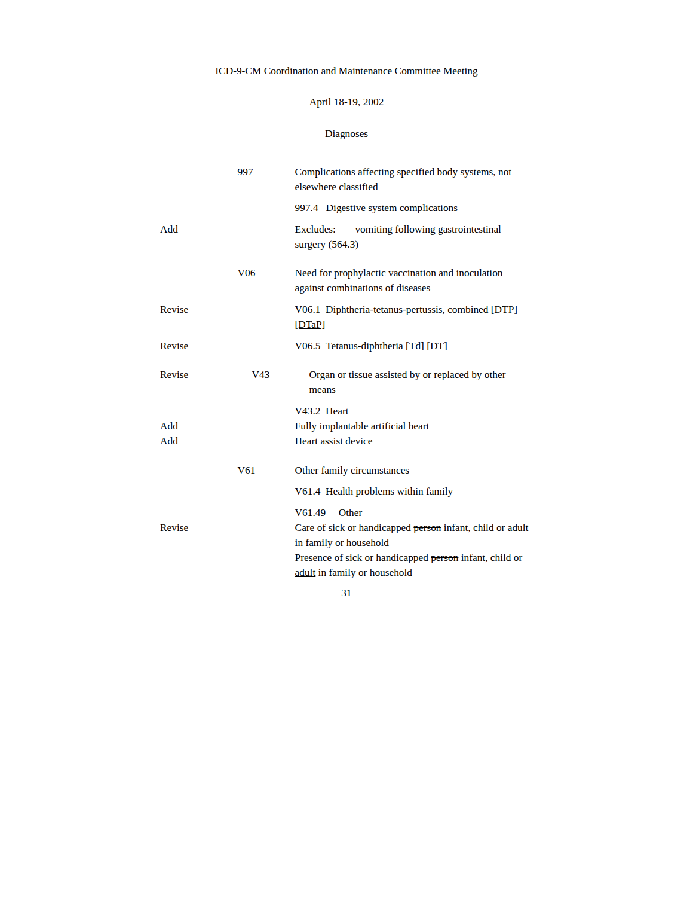ICD-9-CM Coordination and Maintenance Committee Meeting
April 18-19, 2002
Diagnoses
| | 997 | Complications affecting specified body systems, not elsewhere classified |
| | | 997.4 Digestive system complications |
| Add | | Excludes: vomiting following gastrointestinal surgery (564.3) |
| | V06 | Need for prophylactic vaccination and inoculation against combinations of diseases |
| Revise | | V06.1 Diphtheria-tetanus-pertussis, combined [DTP] [DTaP] |
| Revise | | V06.5 Tetanus-diphtheria [Td] [DT] |
| Revise | V43 | Organ or tissue assisted by or replaced by other means |
| | | V43.2 Heart |
| Add | | Fully implantable artificial heart |
| Add | | Heart assist device |
| | V61 | Other family circumstances |
| | | V61.4 Health problems within family |
| | | V61.49 Other |
| Revise | | Care of sick or handicapped person infant, child or adult in family or household Presence of sick or handicapped person infant, child or adult in family or household |
31